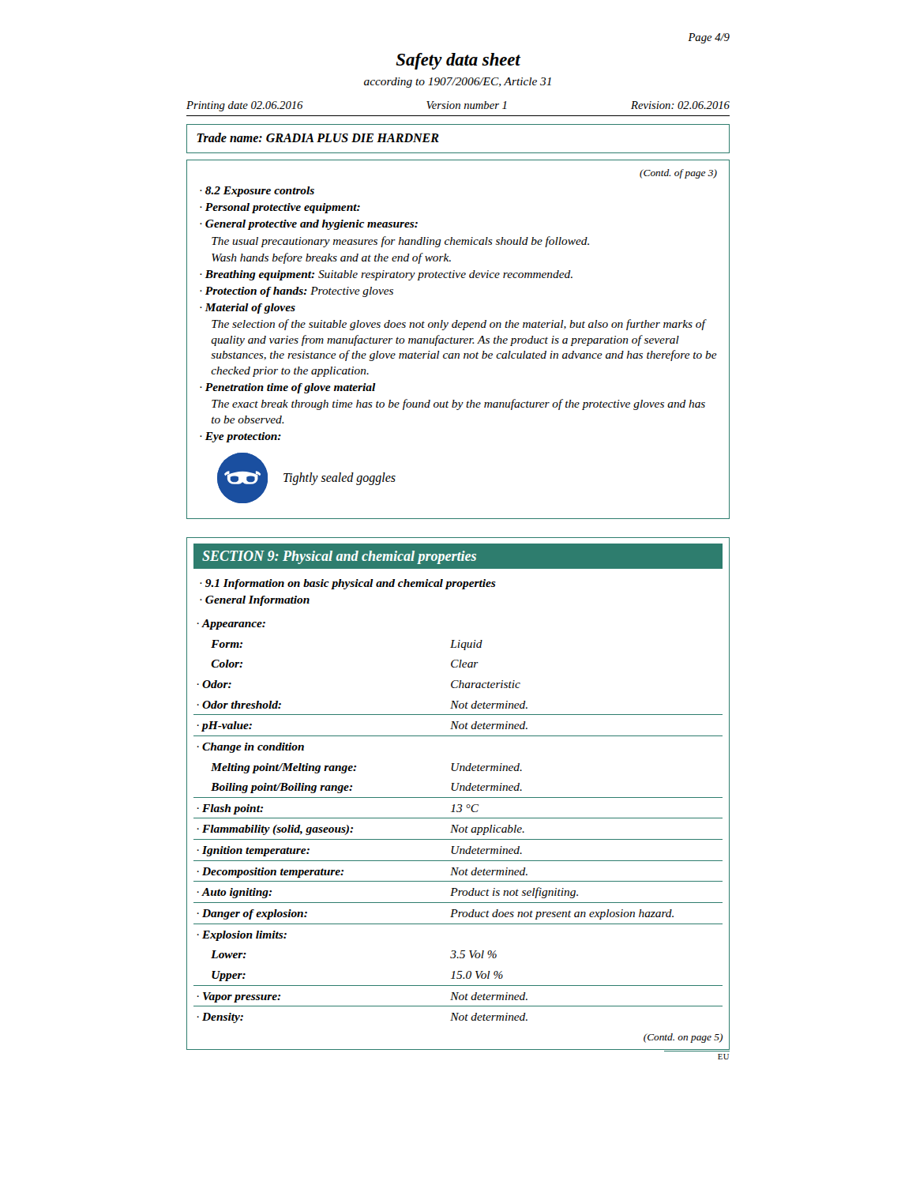Page 4/9
Safety data sheet
according to 1907/2006/EC, Article 31
Printing date 02.06.2016 Version number 1 Revision: 02.06.2016
Trade name: GRADIA PLUS DIE HARDNER
(Contd. of page 3)
· 8.2 Exposure controls
· Personal protective equipment:
· General protective and hygienic measures:
The usual precautionary measures for handling chemicals should be followed.
Wash hands before breaks and at the end of work.
· Breathing equipment: Suitable respiratory protective device recommended.
· Protection of hands: Protective gloves
· Material of gloves
The selection of the suitable gloves does not only depend on the material, but also on further marks of quality and varies from manufacturer to manufacturer. As the product is a preparation of several substances, the resistance of the glove material can not be calculated in advance and has therefore to be checked prior to the application.
· Penetration time of glove material
The exact break through time has to be found out by the manufacturer of the protective gloves and has to be observed.
· Eye protection:
Tightly sealed goggles
SECTION 9: Physical and chemical properties
· 9.1 Information on basic physical and chemical properties
· General Information
| · Appearance: | |
| Form: | Liquid |
| Color: | Clear |
| · Odor: | Characteristic |
| · Odor threshold: | Not determined. |
| · pH-value: | Not determined. |
| · Change in condition | |
| Melting point/Melting range: | Undetermined. |
| Boiling point/Boiling range: | Undetermined. |
| · Flash point: | 13 °C |
| · Flammability (solid, gaseous): | Not applicable. |
| · Ignition temperature: | Undetermined. |
| · Decomposition temperature: | Not determined. |
| · Auto igniting: | Product is not selfigniting. |
| · Danger of explosion: | Product does not present an explosion hazard. |
| · Explosion limits: | |
| Lower: | 3.5 Vol % |
| Upper: | 15.0 Vol % |
| · Vapor pressure: | Not determined. |
| · Density: | Not determined. |
(Contd. on page 5)
EU